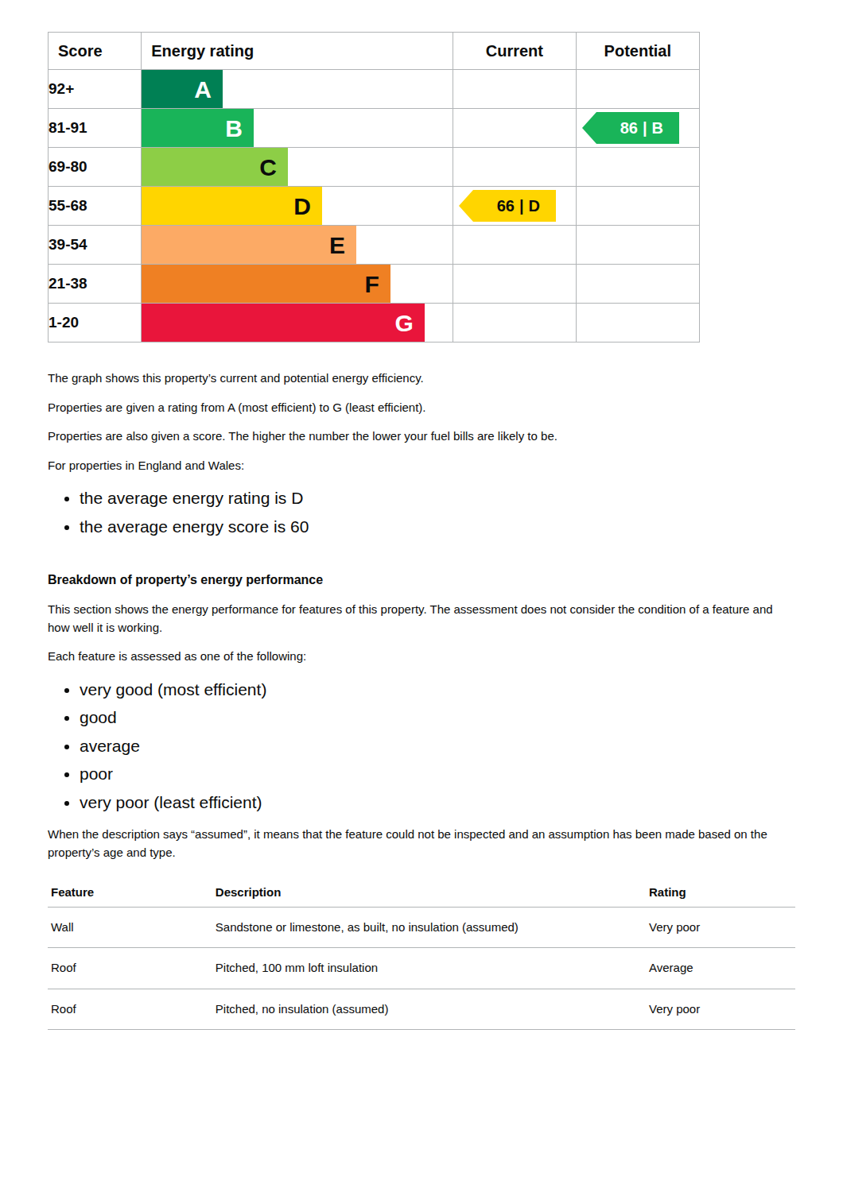| Score | Energy rating | Current | Potential |
| --- | --- | --- | --- |
| 92+ | A | | |
| 81-91 | B | | 86 / B |
| 69-80 | C | | |
| 55-68 | D | 66 / D | |
| 39-54 | E | | |
| 21-38 | F | | |
| 1-20 | G | | |
The graph shows this property’s current and potential energy efficiency.
Properties are given a rating from A (most efficient) to G (least efficient).
Properties are also given a score. The higher the number the lower your fuel bills are likely to be.
For properties in England and Wales:
the average energy rating is D
the average energy score is 60
Breakdown of property’s energy performance
This section shows the energy performance for features of this property. The assessment does not consider the condition of a feature and how well it is working.
Each feature is assessed as one of the following:
very good (most efficient)
good
average
poor
very poor (least efficient)
When the description says “assumed”, it means that the feature could not be inspected and an assumption has been made based on the property’s age and type.
| Feature | Description | Rating |
| --- | --- | --- |
| Wall | Sandstone or limestone, as built, no insulation (assumed) | Very poor |
| Roof | Pitched, 100 mm loft insulation | Average |
| Roof | Pitched, no insulation (assumed) | Very poor |